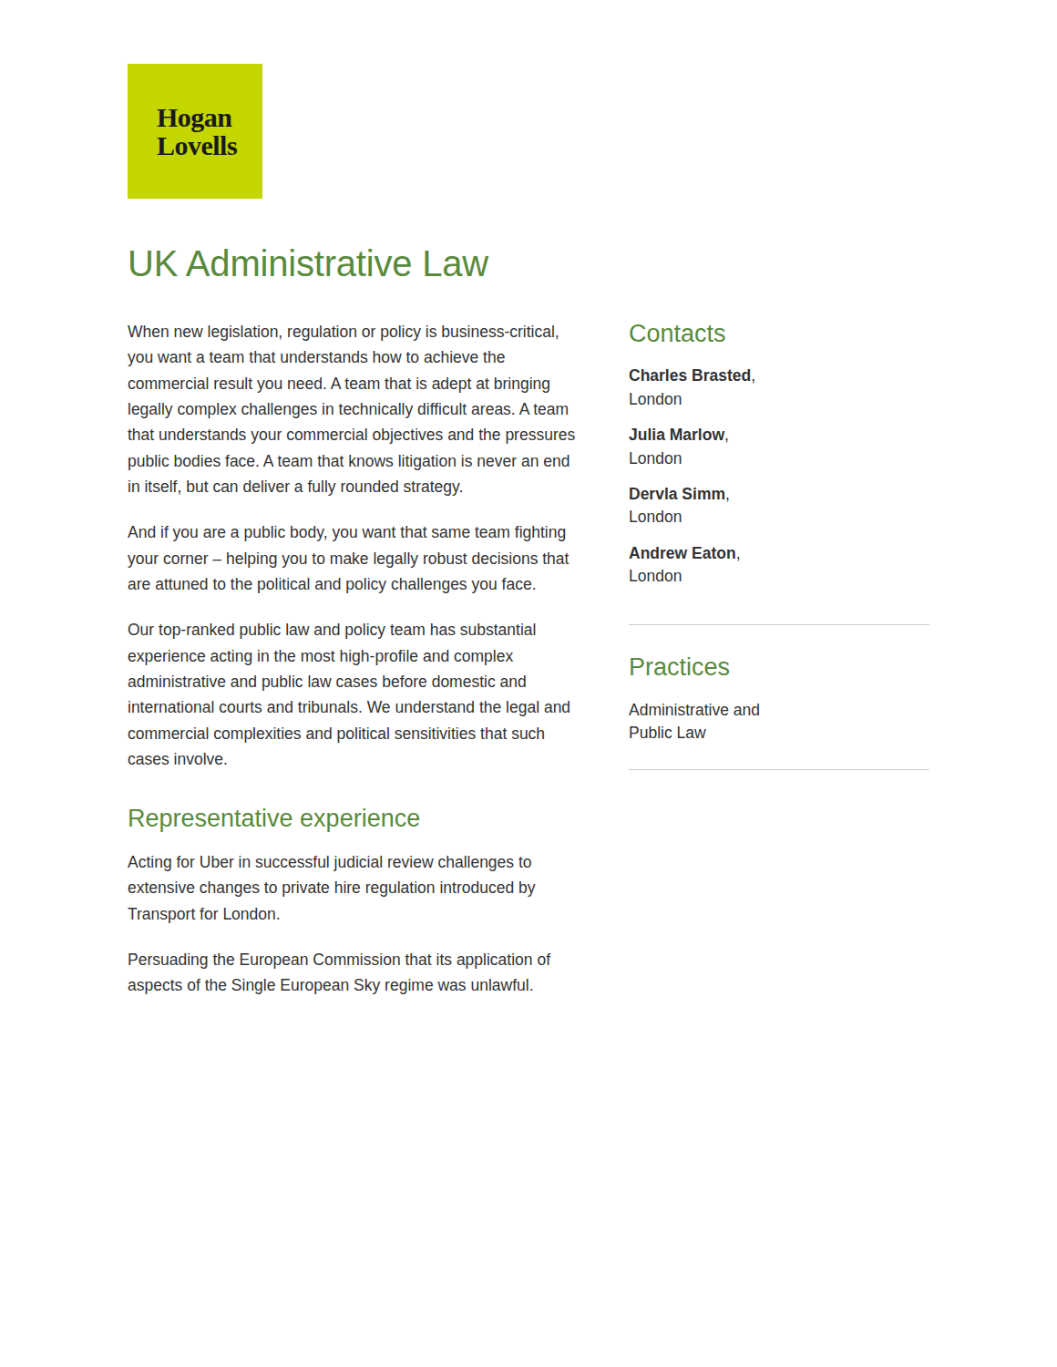Hogan
Lovells
UK Administrative Law
When new legislation, regulation or policy is business-critical, you want a team that understands how to achieve the commercial result you need. A team that is adept at bringing legally complex challenges in technically difficult areas. A team that understands your commercial objectives and the pressures public bodies face. A team that knows litigation is never an end in itself, but can deliver a fully rounded strategy.
And if you are a public body, you want that same team fighting your corner – helping you to make legally robust decisions that are attuned to the political and policy challenges you face.
Our top-ranked public law and policy team has substantial experience acting in the most high-profile and complex administrative and public law cases before domestic and international courts and tribunals. We understand the legal and commercial complexities and political sensitivities that such cases involve.
Representative experience
Acting for Uber in successful judicial review challenges to extensive changes to private hire regulation introduced by Transport for London.
Persuading the European Commission that its application of aspects of the Single European Sky regime was unlawful.
Contacts
Charles Brasted, London
Julia Marlow, London
Dervla Simm, London
Andrew Eaton, London
Practices
Administrative and
Public Law